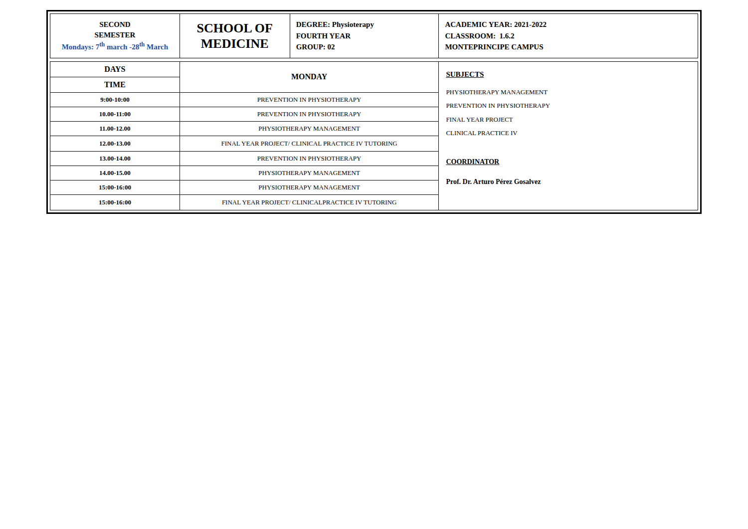| SECOND SEMESTER Mondays: 7 th march -28 th March | SCHOOL OF MEDICINE | DEGREE: Physioterapy FOURTH YEAR GROUP: 02 | ACADEMIC YEAR: 2021-2022 CLASSROOM: 1.6.2 MONTEPRINCIPE CAMPUS |
| DAYS | MONDAY | SUBJECTS PHYSIOTHERAPY MANAGEMENT PREVENTION IN PHYSIOTHERAPY FINAL YEAR PROJECT CLINICAL PRACTICE IV COORDINATOR Prof. Dr. Arturo Pérez Gosalvez |
| TIME |
| 9:00-10:00 | PREVENTION IN PHYSIOTHERAPY |
| 10.00-11:00 | PREVENTION IN PHYSIOTHERAPY |
| 11.00-12.00 | PHYSIOTHERAPY MANAGEMENT |
| 12.00-13.00 | FINAL YEAR PROJECT/ CLINICAL PRACTICE IV TUTORING |
| 13.00-14.00 | PREVENTION IN PHYSIOTHERAPY |
| 14.00-15.00 | PHYSIOTHERAPY MANAGEMENT |
| 15:00-16:00 | PHYSIOTHERAPY MANAGEMENT |
| 15:00-16:00 | FINAL YEAR PROJECT/ CLINICALPRACTICE IV TUTORING |